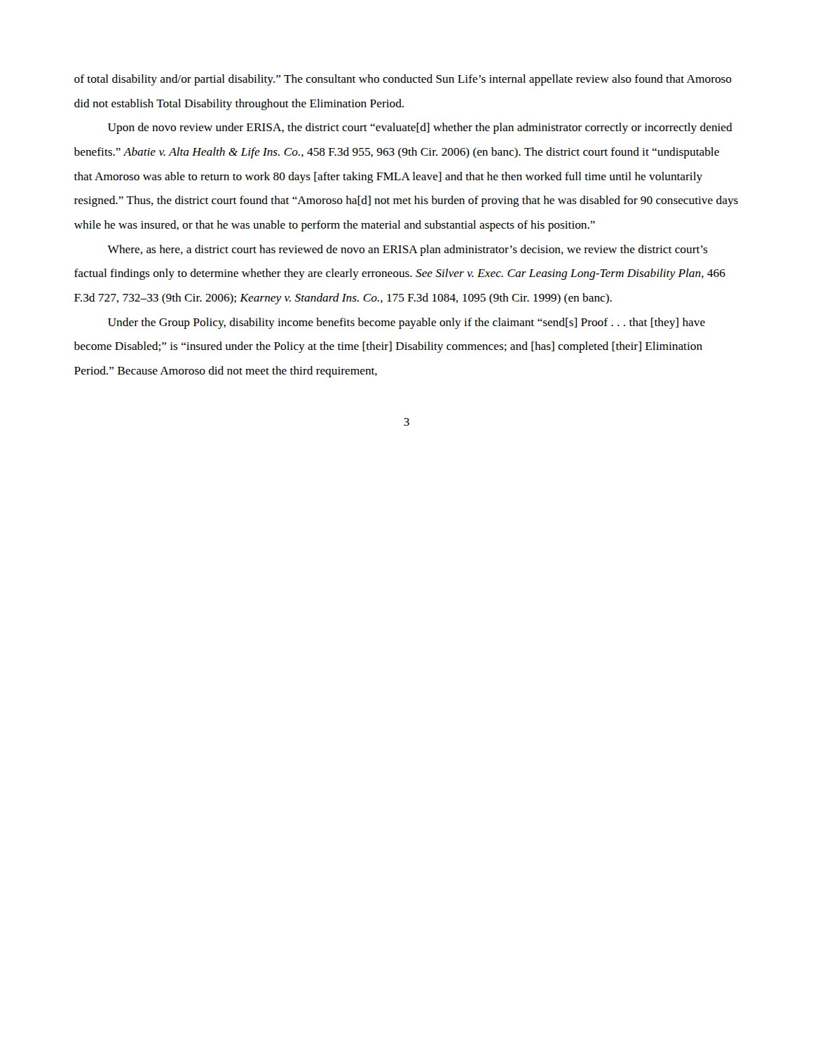of total disability and/or partial disability.” The consultant who conducted Sun Life’s internal appellate review also found that Amoroso did not establish Total Disability throughout the Elimination Period.
Upon de novo review under ERISA, the district court “evaluate[d] whether the plan administrator correctly or incorrectly denied benefits.” Abatie v. Alta Health & Life Ins. Co., 458 F.3d 955, 963 (9th Cir. 2006) (en banc). The district court found it “undisputable that Amoroso was able to return to work 80 days [after taking FMLA leave] and that he then worked full time until he voluntarily resigned.” Thus, the district court found that “Amoroso ha[d] not met his burden of proving that he was disabled for 90 consecutive days while he was insured, or that he was unable to perform the material and substantial aspects of his position.”
Where, as here, a district court has reviewed de novo an ERISA plan administrator’s decision, we review the district court’s factual findings only to determine whether they are clearly erroneous. See Silver v. Exec. Car Leasing Long-Term Disability Plan, 466 F.3d 727, 732–33 (9th Cir. 2006); Kearney v. Standard Ins. Co., 175 F.3d 1084, 1095 (9th Cir. 1999) (en banc).
Under the Group Policy, disability income benefits become payable only if the claimant “send[s] Proof . . . that [they] have become Disabled;” is “insured under the Policy at the time [their] Disability commences; and [has] completed [their] Elimination Period.” Because Amoroso did not meet the third requirement,
3